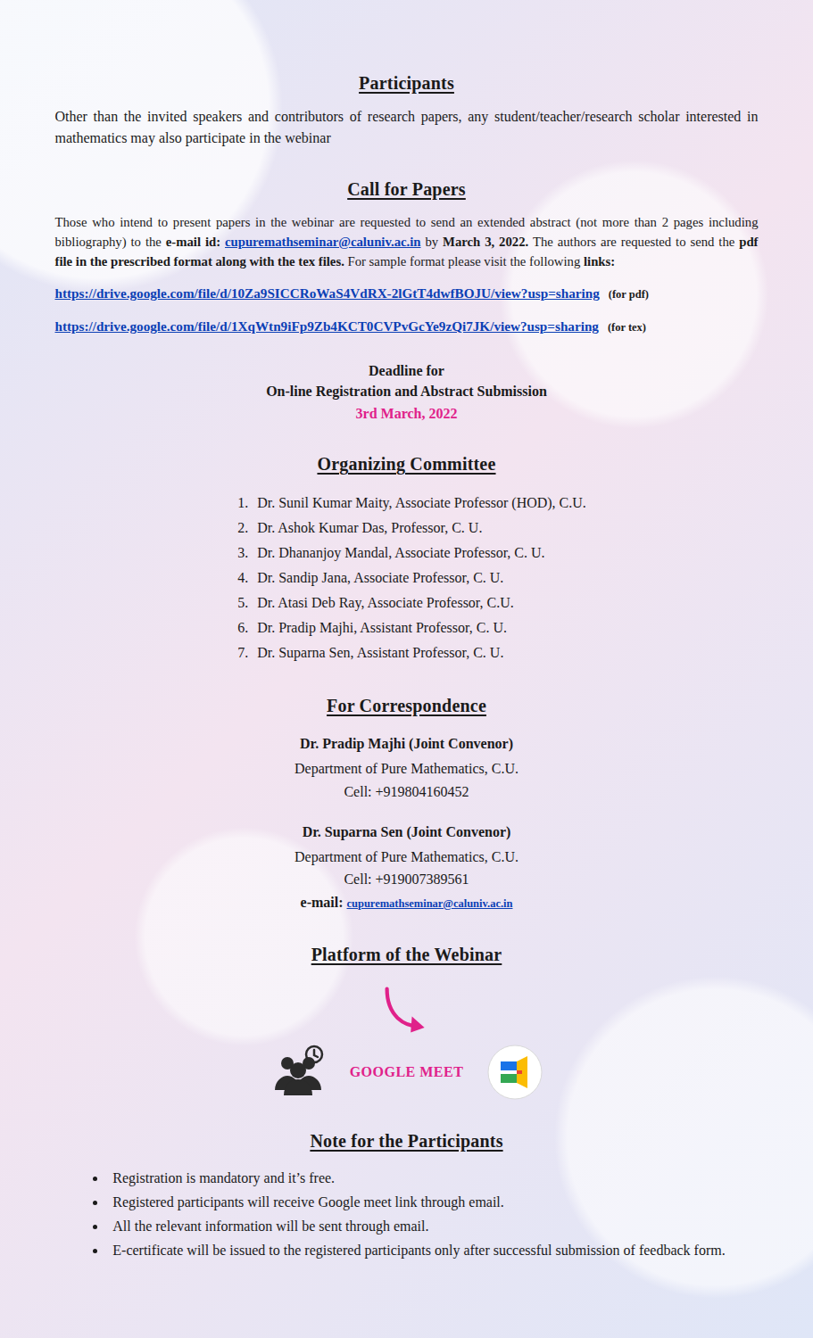Participants
Other than the invited speakers and contributors of research papers, any student/teacher/research scholar interested in mathematics may also participate in the webinar
Call for Papers
Those who intend to present papers in the webinar are requested to send an extended abstract (not more than 2 pages including bibliography) to the e-mail id: cupuremathseminar@caluniv.ac.in by March 3, 2022. The authors are requested to send the pdf file in the prescribed format along with the tex files. For sample format please visit the following links:
https://drive.google.com/file/d/10Za9SICCRoWaS4VdRX-2lGtT4dwfBOJU/view?usp=sharing(for pdf)
https://drive.google.com/file/d/1XqWtn9iFp9Zb4KCT0CVPvGcYe9zQi7JK/view?usp=sharing(for tex)
Deadline for
On-line Registration and Abstract Submission 3rd March, 2022
Organizing Committee
Dr. Sunil Kumar Maity, Associate Professor (HOD), C.U.
Dr. Ashok Kumar Das, Professor, C. U.
Dr. Dhananjoy Mandal, Associate Professor, C. U.
Dr. Sandip Jana, Associate Professor, C. U.
Dr. Atasi Deb Ray, Associate Professor, C.U.
Dr. Pradip Majhi, Assistant Professor, C. U.
Dr. Suparna Sen, Assistant Professor, C. U.
For Correspondence
Dr. Pradip Majhi (Joint Convenor)
Department of Pure Mathematics, C.U.
Cell: +919804160452
Dr. Suparna Sen (Joint Convenor)
Department of Pure Mathematics, C.U.
Cell: +919007389561
e-mail: cupuremathseminar@caluniv.ac.in
Platform of the Webinar
GOOGLE MEET
Note for the Participants
Registration is mandatory and it’s free.
Registered participants will receive Google meet link through email.
All the relevant information will be sent through email.
E-certificate will be issued to the registered participants only after successful submission of feedback form.